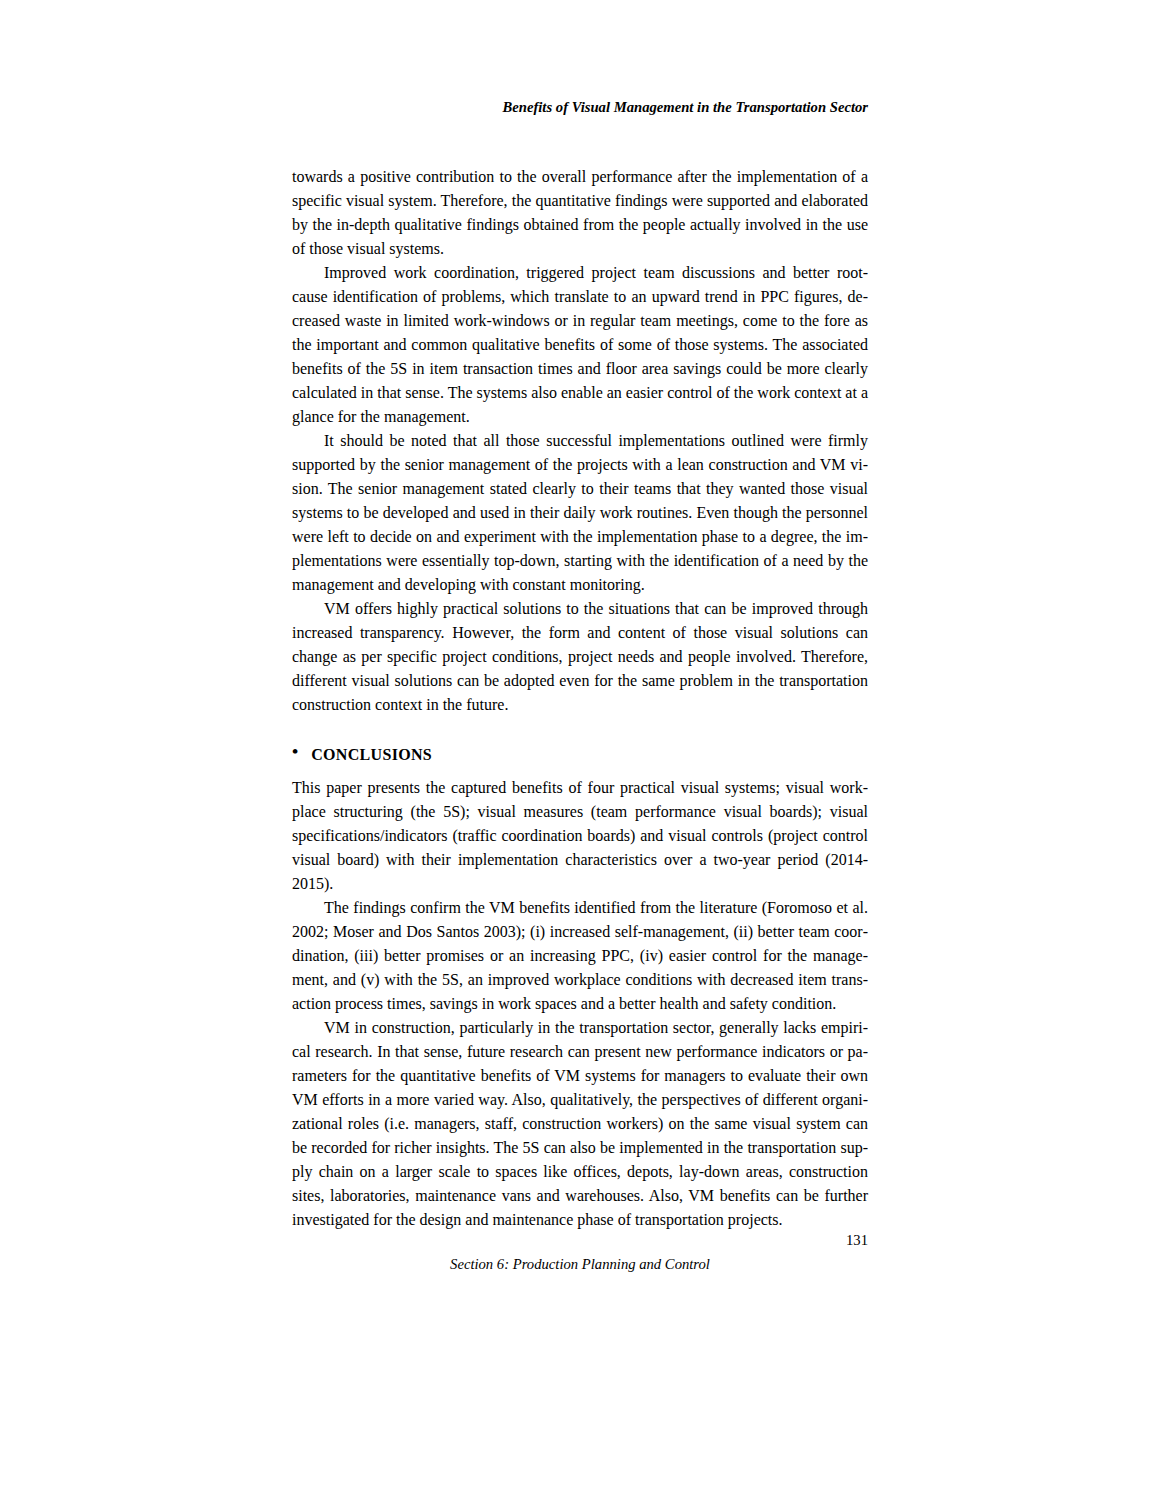Benefits of Visual Management in the Transportation Sector
towards a positive contribution to the overall performance after the implementation of a specific visual system. Therefore, the quantitative findings were supported and elaborated by the in-depth qualitative findings obtained from the people actually involved in the use of those visual systems.
Improved work coordination, triggered project team discussions and better root-cause identification of problems, which translate to an upward trend in PPC figures, decreased waste in limited work-windows or in regular team meetings, come to the fore as the important and common qualitative benefits of some of those systems. The associated benefits of the 5S in item transaction times and floor area savings could be more clearly calculated in that sense. The systems also enable an easier control of the work context at a glance for the management.
It should be noted that all those successful implementations outlined were firmly supported by the senior management of the projects with a lean construction and VM vision. The senior management stated clearly to their teams that they wanted those visual systems to be developed and used in their daily work routines. Even though the personnel were left to decide on and experiment with the implementation phase to a degree, the implementations were essentially top-down, starting with the identification of a need by the management and developing with constant monitoring.
VM offers highly practical solutions to the situations that can be improved through increased transparency. However, the form and content of those visual solutions can change as per specific project conditions, project needs and people involved. Therefore, different visual solutions can be adopted even for the same problem in the transportation construction context in the future.
Conclusions
This paper presents the captured benefits of four practical visual systems; visual workplace structuring (the 5S); visual measures (team performance visual boards); visual specifications/indicators (traffic coordination boards) and visual controls (project control visual board) with their implementation characteristics over a two-year period (2014-2015).
The findings confirm the VM benefits identified from the literature (Foromoso et al. 2002; Moser and Dos Santos 2003); (i) increased self-management, (ii) better team coordination, (iii) better promises or an increasing PPC, (iv) easier control for the management, and (v) with the 5S, an improved workplace conditions with decreased item transaction process times, savings in work spaces and a better health and safety condition.
VM in construction, particularly in the transportation sector, generally lacks empirical research. In that sense, future research can present new performance indicators or parameters for the quantitative benefits of VM systems for managers to evaluate their own VM efforts in a more varied way. Also, qualitatively, the perspectives of different organizational roles (i.e. managers, staff, construction workers) on the same visual system can be recorded for richer insights. The 5S can also be implemented in the transportation supply chain on a larger scale to spaces like offices, depots, lay-down areas, construction sites, laboratories, maintenance vans and warehouses. Also, VM benefits can be further investigated for the design and maintenance phase of transportation projects.
131
Section 6: Production Planning and Control